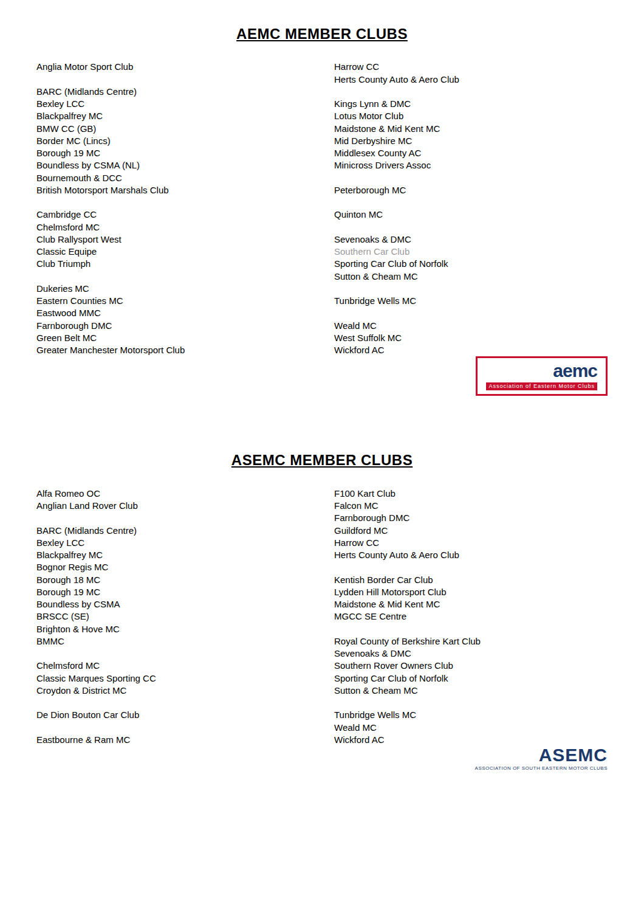AEMC MEMBER CLUBS
Anglia Motor Sport Club
BARC (Midlands Centre)
Bexley LCC
Blackpalfrey MC
BMW CC (GB)
Border MC (Lincs)
Borough 19 MC
Boundless by CSMA (NL)
Bournemouth & DCC
British Motorsport Marshals Club
Cambridge CC
Chelmsford MC
Club Rallysport West
Classic Equipe
Club Triumph
Dukeries MC
Eastern Counties MC
Eastwood MMC
Farnborough DMC
Green Belt MC
Greater Manchester Motorsport Club
Harrow CC
Herts County Auto & Aero Club
Kings Lynn & DMC
Lotus Motor Club
Maidstone & Mid Kent MC
Mid Derbyshire MC
Middlesex County AC
Minicross Drivers Assoc
Peterborough MC
Quinton MC
Sevenoaks & DMC
Southern Car Club
Sporting Car Club of Norfolk
Sutton & Cheam MC
Tunbridge Wells MC
Weald MC
West Suffolk MC
Wickford AC
aemc Association of Eastern Motor Clubs
ASEMC MEMBER CLUBS
Alfa Romeo OC
Anglian Land Rover Club
BARC (Midlands Centre)
Bexley LCC
Blackpalfrey MC
Bognor Regis MC
Borough 18 MC
Borough 19 MC
Boundless by CSMA
BRSCC (SE)
Brighton & Hove MC
BMMC
Chelmsford MC
Classic Marques Sporting CC
Croydon & District MC
De Dion Bouton Car Club
Eastbourne & Ram MC
F100 Kart Club
Falcon MC
Farnborough DMC
Guildford MC
Harrow CC
Herts County Auto & Aero Club
Kentish Border Car Club
Lydden Hill Motorsport Club
Maidstone & Mid Kent MC
MGCC SE Centre
Royal County of Berkshire Kart Club
Sevenoaks & DMC
Southern Rover Owners Club
Sporting Car Club of Norfolk
Sutton & Cheam MC
Tunbridge Wells MC
Weald MC
Wickford AC
ASEMC ASSOCIATION OF SOUTH EASTERN MOTOR CLUBS